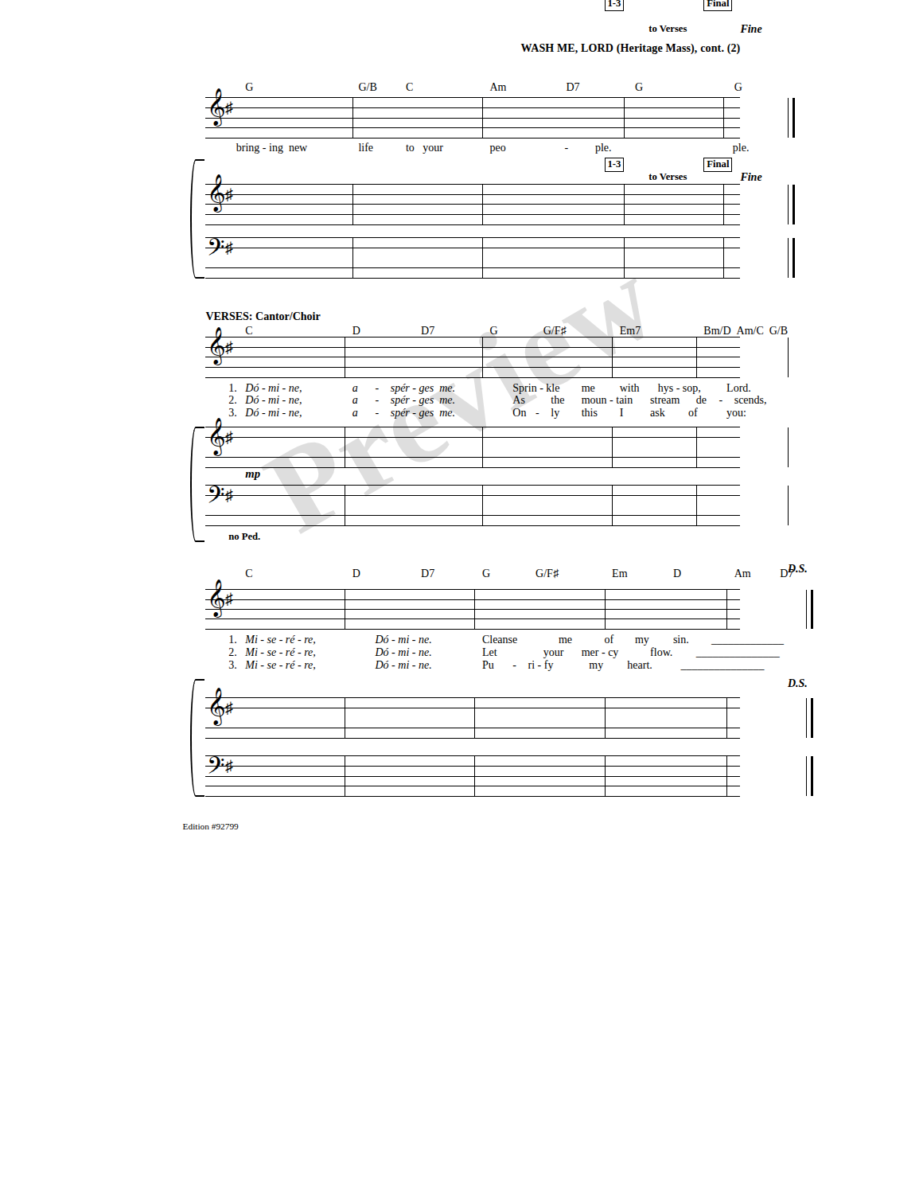WASH ME, LORD (Heritage Mass), cont. (2)
Preview
G G/B C Am D7 G G
1-3
Final
to Verses
Fine
𝄞 ♯
bring - ing new life to your peo - ple. ple.
1-3
Final
to Verses
Fine
𝄞 ♯
𝄢 ♯
VERSES: Cantor/Choir
C D D7 G G/F♯ Em7 Bm/D Am/C G/B
𝄞 ♯
1. Dó - mi - ne, a - spér - ges me. Sprin - kle me with hys - sop, Lord.
2. Dó - mi - ne, a - spér - ges me. As the moun - tain stream de - scends,
3. Dó - mi - ne, a - spér - ges me. On - ly this I ask of you:
𝄞 ♯ mp
𝄢 ♯
no Ped.
C D D7 G G/F♯ Em D Am D7
D.S.
𝄞 ♯
1. Mi - se - ré - re, Dó - mi - ne. Cleanse me of my sin. _____________
2. Mi - se - ré - re, Dó - mi - ne. Let your mer - cy flow. _______________
3. Mi - se - ré - re, Dó - mi - ne. Pu - ri - fy my heart. _______________
D.S.
𝄞 ♯
𝄢 ♯
Edition #92799